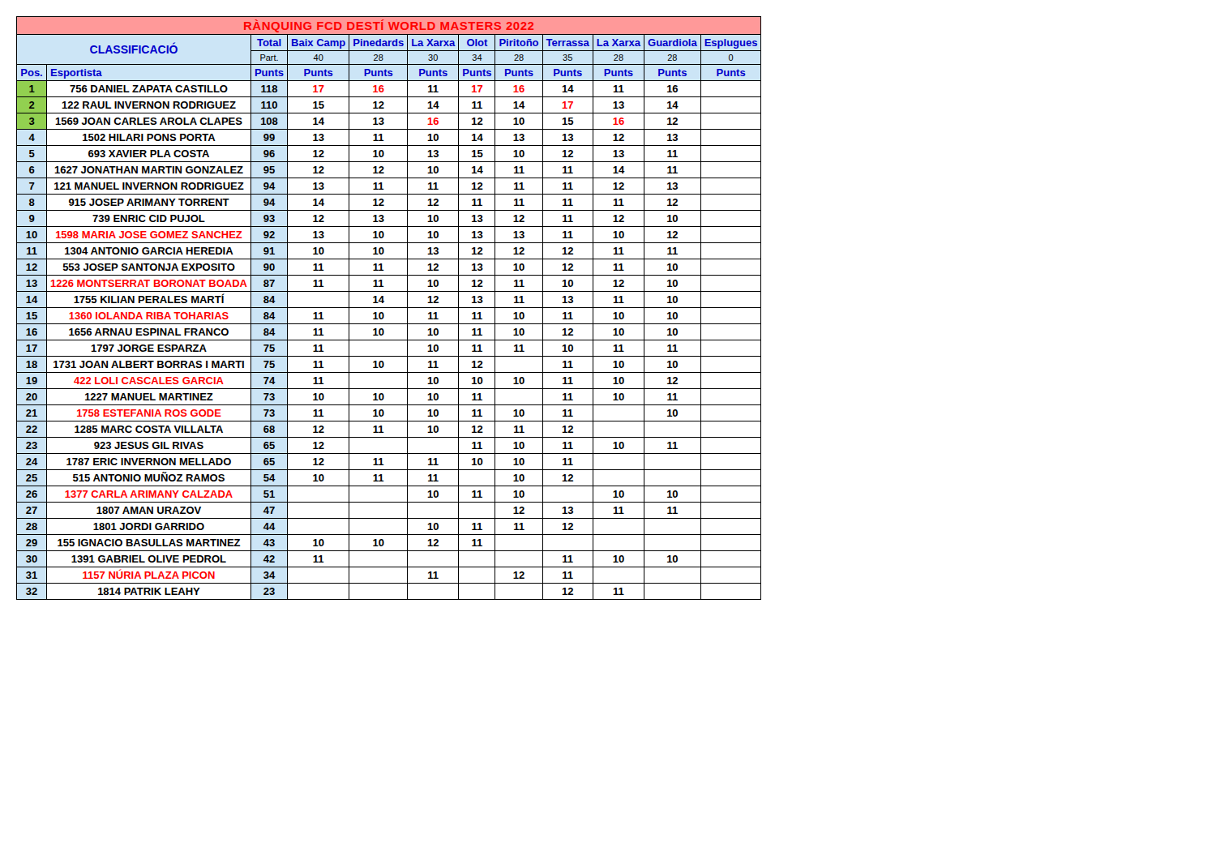| RÀNQUING FCD DESTÍ WORLD MASTERS 2022 |
| CLASSIFICACIÓ | Total | Baix Camp | Pinedards | La Xarxa | Olot | Piritoño | Terrassa | La Xarxa | Guardiola | Esplugues |
| Part. | 40 | 28 | 30 | 34 | 28 | 35 | 28 | 28 | 0 |
| Pos. | Esportista | Punts | Punts | Punts | Punts | Punts | Punts | Punts | Punts | Punts | Punts |
| 1 | 756 DANIEL ZAPATA CASTILLO | 118 | 17 | 16 | 11 | 17 | 16 | 14 | 11 | 16 | |
| 2 | 122 RAUL INVERNON RODRIGUEZ | 110 | 15 | 12 | 14 | 11 | 14 | 17 | 13 | 14 | |
| 3 | 1569 JOAN CARLES AROLA CLAPES | 108 | 14 | 13 | 16 | 12 | 10 | 15 | 16 | 12 | |
| 4 | 1502 HILARI PONS PORTA | 99 | 13 | 11 | 10 | 14 | 13 | 13 | 12 | 13 | |
| 5 | 693 XAVIER PLA COSTA | 96 | 12 | 10 | 13 | 15 | 10 | 12 | 13 | 11 | |
| 6 | 1627 JONATHAN MARTIN GONZALEZ | 95 | 12 | 12 | 10 | 14 | 11 | 11 | 14 | 11 | |
| 7 | 121 MANUEL INVERNON RODRIGUEZ | 94 | 13 | 11 | 11 | 12 | 11 | 11 | 12 | 13 | |
| 8 | 915 JOSEP ARIMANY TORRENT | 94 | 14 | 12 | 12 | 11 | 11 | 11 | 11 | 12 | |
| 9 | 739 ENRIC CID PUJOL | 93 | 12 | 13 | 10 | 13 | 12 | 11 | 12 | 10 | |
| 10 | 1598 MARIA JOSE GOMEZ SANCHEZ | 92 | 13 | 10 | 10 | 13 | 13 | 11 | 10 | 12 | |
| 11 | 1304 ANTONIO GARCIA HEREDIA | 91 | 10 | 10 | 13 | 12 | 12 | 12 | 11 | 11 | |
| 12 | 553 JOSEP SANTONJA EXPOSITO | 90 | 11 | 11 | 12 | 13 | 10 | 12 | 11 | 10 | |
| 13 | 1226 MONTSERRAT BORONAT BOADA | 87 | 11 | 11 | 10 | 12 | 11 | 10 | 12 | 10 | |
| 14 | 1755 KILIAN PERALES MARTÍ | 84 | | 14 | 12 | 13 | 11 | 13 | 11 | 10 | |
| 15 | 1360 IOLANDA RIBA TOHARIAS | 84 | 11 | 10 | 11 | 11 | 10 | 11 | 10 | 10 | |
| 16 | 1656 ARNAU ESPINAL FRANCO | 84 | 11 | 10 | 10 | 11 | 10 | 12 | 10 | 10 | |
| 17 | 1797 JORGE ESPARZA | 75 | 11 | | 10 | 11 | 11 | 10 | 11 | 11 | |
| 18 | 1731 JOAN ALBERT BORRAS I MARTI | 75 | 11 | 10 | 11 | 12 | | 11 | 10 | 10 | |
| 19 | 422 LOLI CASCALES GARCIA | 74 | 11 | | 10 | 10 | 10 | 11 | 10 | 12 | |
| 20 | 1227 MANUEL MARTINEZ | 73 | 10 | 10 | 10 | 11 | | 11 | 10 | 11 | |
| 21 | 1758 ESTEFANIA ROS GODE | 73 | 11 | 10 | 10 | 11 | 10 | 11 | | 10 | |
| 22 | 1285 MARC COSTA VILLALTA | 68 | 12 | 11 | 10 | 12 | 11 | 12 | | | |
| 23 | 923 JESUS GIL RIVAS | 65 | 12 | | | 11 | 10 | 11 | 10 | 11 | |
| 24 | 1787 ERIC INVERNON MELLADO | 65 | 12 | 11 | 11 | 10 | 10 | 11 | | | |
| 25 | 515 ANTONIO MUÑOZ RAMOS | 54 | 10 | 11 | 11 | | 10 | 12 | | | |
| 26 | 1377 CARLA ARIMANY CALZADA | 51 | | | 10 | 11 | 10 | | 10 | 10 | |
| 27 | 1807 AMAN URAZOV | 47 | | | | | 12 | 13 | 11 | 11 | |
| 28 | 1801 JORDI GARRIDO | 44 | | | 10 | 11 | 11 | 12 | | | |
| 29 | 155 IGNACIO BASULLAS MARTINEZ | 43 | 10 | 10 | 12 | 11 | | | | | |
| 30 | 1391 GABRIEL OLIVE PEDROL | 42 | 11 | | | | | 11 | 10 | 10 | |
| 31 | 1157 NÚRIA PLAZA PICON | 34 | | | 11 | | 12 | 11 | | | |
| 32 | 1814 PATRIK LEAHY | 23 | | | | | | 12 | 11 | | |